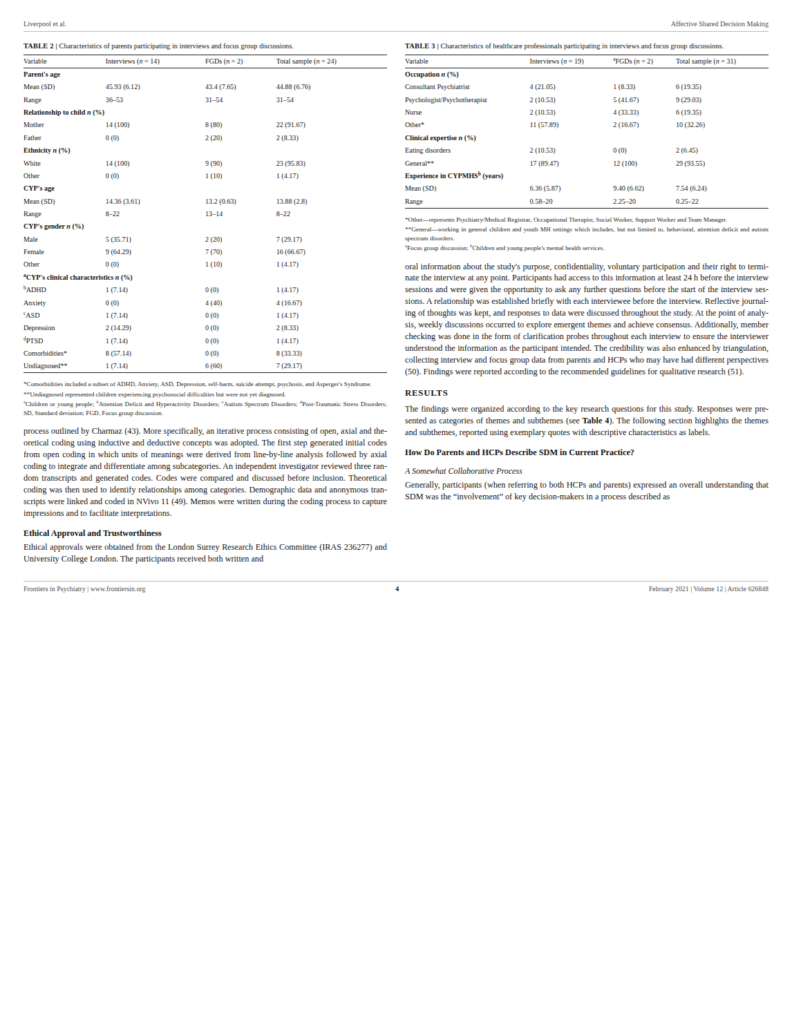Liverpool et al.
Affective Shared Decision Making
TABLE 2 | Characteristics of parents participating in interviews and focus group discussions.
| Variable | Interviews ( n = 14) | FGDs ( n = 2) | Total sample ( n = 24) |
| --- | --- | --- | --- |
| Parent's age |
| Mean (SD) | 45.93 (6.12) | 43.4 (7.65) | 44.88 (6.76) |
| Range | 36–53 | 31–54 | 31–54 |
| Relationship to child n (%) |
| Mother | 14 (100) | 8 (80) | 22 (91.67) |
| Father | 0 (0) | 2 (20) | 2 (8.33) |
| Ethnicity n (%) |
| White | 14 (100) | 9 (90) | 23 (95.83) |
| Other | 0 (0) | 1 (10) | 1 (4.17) |
| CYP's age |
| Mean (SD) | 14.36 (3.61) | 13.2 (0.63) | 13.88 (2.8) |
| Range | 8–22 | 13–14 | 8–22 |
| CYP's gender n (%) |
| Male | 5 (35.71) | 2 (20) | 7 (29.17) |
| Female | 9 (64.29) | 7 (70) | 16 (66.67) |
| Other | 0 (0) | 1 (10) | 1 (4.17) |
| a CYP's clinical characteristics n (%) |
| b ADHD | 1 (7.14) | 0 (0) | 1 (4.17) |
| Anxiety | 0 (0) | 4 (40) | 4 (16.67) |
| c ASD | 1 (7.14) | 0 (0) | 1 (4.17) |
| Depression | 2 (14.29) | 0 (0) | 2 (8.33) |
| d PTSD | 1 (7.14) | 0 (0) | 1 (4.17) |
| Comorbidities* | 8 (57.14) | 0 (0) | 8 (33.33) |
| Undiagnosed** | 1 (7.14) | 6 (60) | 7 (29.17) |
*Comorbidities included a subset of ADHD, Anxiety, ASD, Depression, self-harm, suicide attempt, psychosis, and Asperger's Syndrome.
**Undiagnosed represented children experiencing psychosocial difficulties but were not yet diagnosed.
aChildren or young people; bAttention Deficit and Hyperactivity Disorders; cAutism Spectrum Disorders; dPost-Traumatic Stress Disorders; SD, Standard deviation; FGD, Focus group discussion.
process outlined by Charmaz (43). More specifically, an iterative process consisting of open, axial and theoretical coding using inductive and deductive concepts was adopted. The first step generated initial codes from open coding in which units of meanings were derived from line-by-line analysis followed by axial coding to integrate and differentiate among subcategories. An independent investigator reviewed three random transcripts and generated codes. Codes were compared and discussed before inclusion. Theoretical coding was then used to identify relationships among categories. Demographic data and anonymous transcripts were linked and coded in NVivo 11 (49). Memos were written during the coding process to capture impressions and to facilitate interpretations.
Ethical Approval and Trustworthiness
Ethical approvals were obtained from the London Surrey Research Ethics Committee (IRAS 236277) and University College London. The participants received both written and
TABLE 3 | Characteristics of healthcare professionals participating in interviews and focus group discussions.
| Variable | Interviews ( n = 19) | a FGDs ( n = 2) | Total sample ( n = 31) |
| --- | --- | --- | --- |
| Occupation n (%) |
| Consultant Psychiatrist | 4 (21.05) | 1 (8.33) | 6 (19.35) |
| Psychologist/Psychotherapist | 2 (10.53) | 5 (41.67) | 9 (29.03) |
| Nurse | 2 (10.53) | 4 (33.33) | 6 (19.35) |
| Other* | 11 (57.89) | 2 (16.67) | 10 (32.26) |
| Clinical expertise n (%) |
| Eating disorders | 2 (10.53) | 0 (0) | 2 (6.45) |
| General** | 17 (89.47) | 12 (100) | 29 (93.55) |
| Experience in CYPMHS b (years) |
| Mean (SD) | 6.36 (5.87) | 9.40 (6.62) | 7.54 (6.24) |
| Range | 0.58–20 | 2.25–20 | 0.25–22 |
*Other—represents Psychiatry/Medical Registrar, Occupational Therapist, Social Worker, Support Worker and Team Manager.
**General—working in general children and youth MH settings which includes, but not limited to, behavioral, attention deficit and autism spectrum disorders.
aFocus group discussion; bChildren and young people's mental health services.
oral information about the study's purpose, confidentiality, voluntary participation and their right to terminate the interview at any point. Participants had access to this information at least 24 h before the interview sessions and were given the opportunity to ask any further questions before the start of the interview sessions. A relationship was established briefly with each interviewee before the interview. Reflective journaling of thoughts was kept, and responses to data were discussed throughout the study. At the point of analysis, weekly discussions occurred to explore emergent themes and achieve consensus. Additionally, member checking was done in the form of clarification probes throughout each interview to ensure the interviewer understood the information as the participant intended. The credibility was also enhanced by triangulation, collecting interview and focus group data from parents and HCPs who may have had different perspectives (50). Findings were reported according to the recommended guidelines for qualitative research (51).
RESULTS
The findings were organized according to the key research questions for this study. Responses were presented as categories of themes and subthemes (see Table 4). The following section highlights the themes and subthemes, reported using exemplary quotes with descriptive characteristics as labels.
How Do Parents and HCPs Describe SDM in Current Practice?
A Somewhat Collaborative Process
Generally, participants (when referring to both HCPs and parents) expressed an overall understanding that SDM was the “involvement” of key decision-makers in a process described as
Frontiers in Psychiatry | www.frontiersin.org
4
February 2021 | Volume 12 | Article 626848